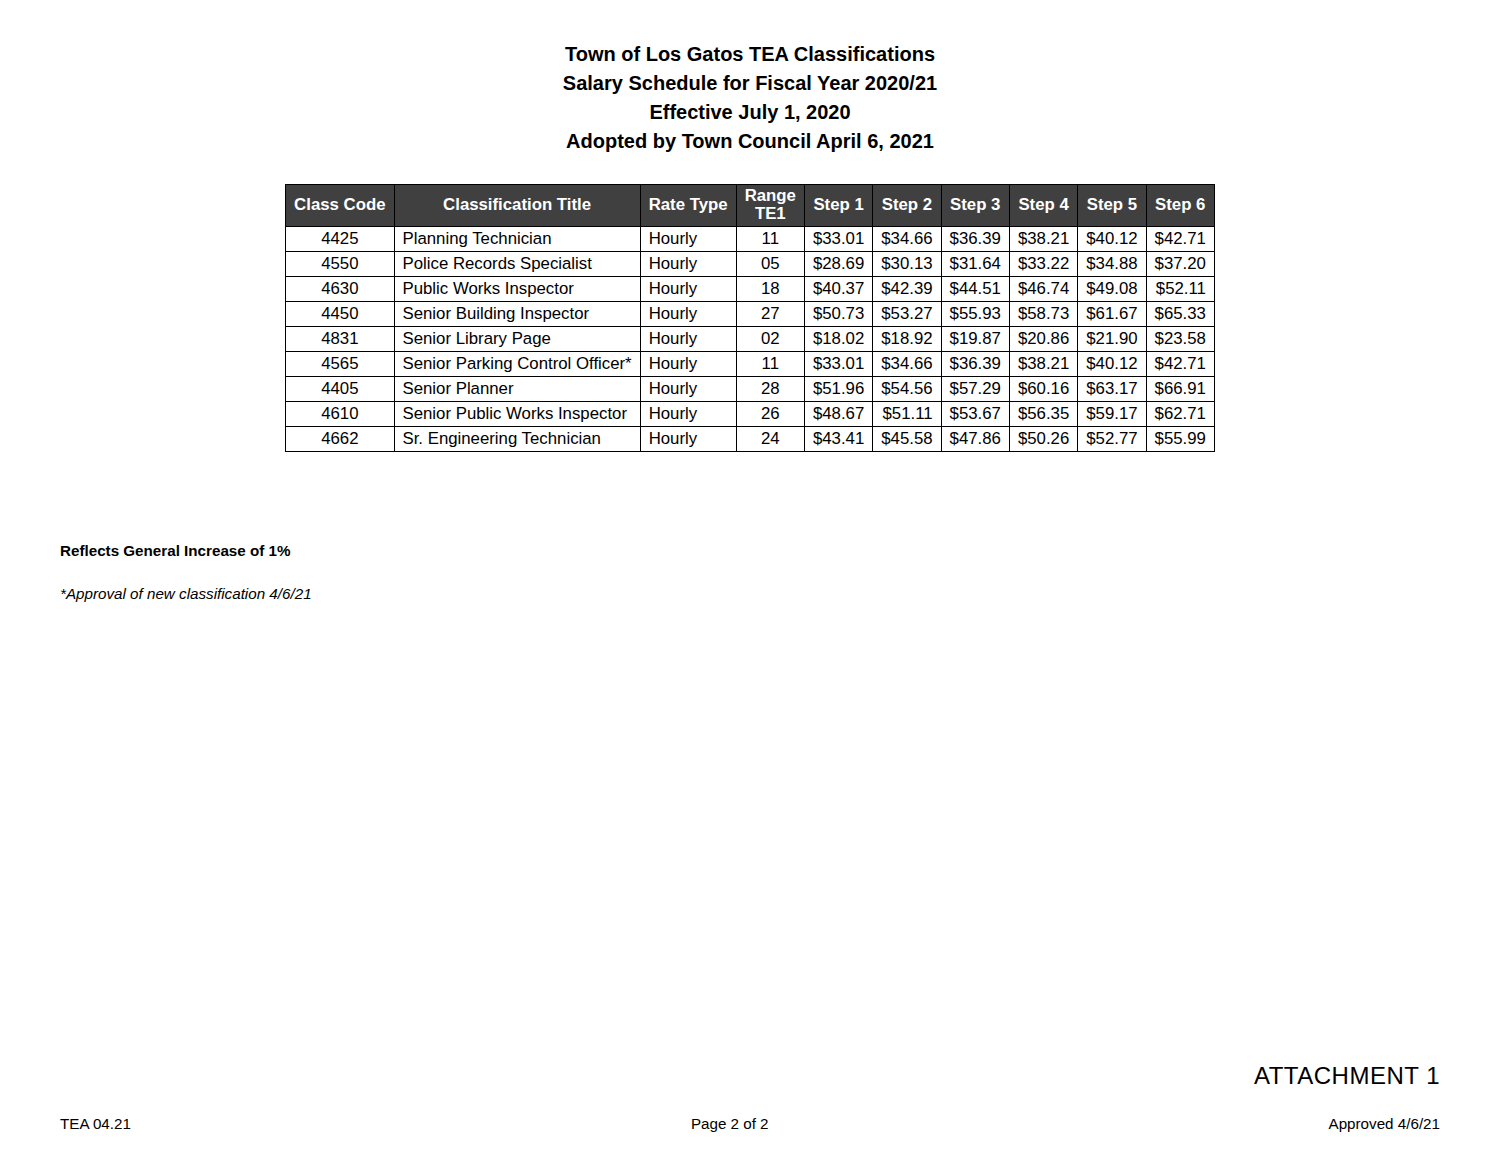Town of Los Gatos TEA Classifications
Salary Schedule for Fiscal Year 2020/21
Effective July 1, 2020
Adopted by Town Council April 6, 2021
| Class Code | Classification Title | Rate Type | Range TE1 | Step 1 | Step 2 | Step 3 | Step 4 | Step 5 | Step 6 |
| --- | --- | --- | --- | --- | --- | --- | --- | --- | --- |
| 4425 | Planning Technician | Hourly | 11 | $33.01 | $34.66 | $36.39 | $38.21 | $40.12 | $42.71 |
| 4550 | Police Records Specialist | Hourly | 05 | $28.69 | $30.13 | $31.64 | $33.22 | $34.88 | $37.20 |
| 4630 | Public Works Inspector | Hourly | 18 | $40.37 | $42.39 | $44.51 | $46.74 | $49.08 | $52.11 |
| 4450 | Senior Building Inspector | Hourly | 27 | $50.73 | $53.27 | $55.93 | $58.73 | $61.67 | $65.33 |
| 4831 | Senior Library Page | Hourly | 02 | $18.02 | $18.92 | $19.87 | $20.86 | $21.90 | $23.58 |
| 4565 | Senior Parking Control Officer* | Hourly | 11 | $33.01 | $34.66 | $36.39 | $38.21 | $40.12 | $42.71 |
| 4405 | Senior Planner | Hourly | 28 | $51.96 | $54.56 | $57.29 | $60.16 | $63.17 | $66.91 |
| 4610 | Senior Public Works Inspector | Hourly | 26 | $48.67 | $51.11 | $53.67 | $56.35 | $59.17 | $62.71 |
| 4662 | Sr. Engineering Technician | Hourly | 24 | $43.41 | $45.58 | $47.86 | $50.26 | $52.77 | $55.99 |
Reflects General Increase of 1%
*Approval of new classification 4/6/21
ATTACHMENT 1
TEA 04.21 Page 2 of 2 Approved 4/6/21